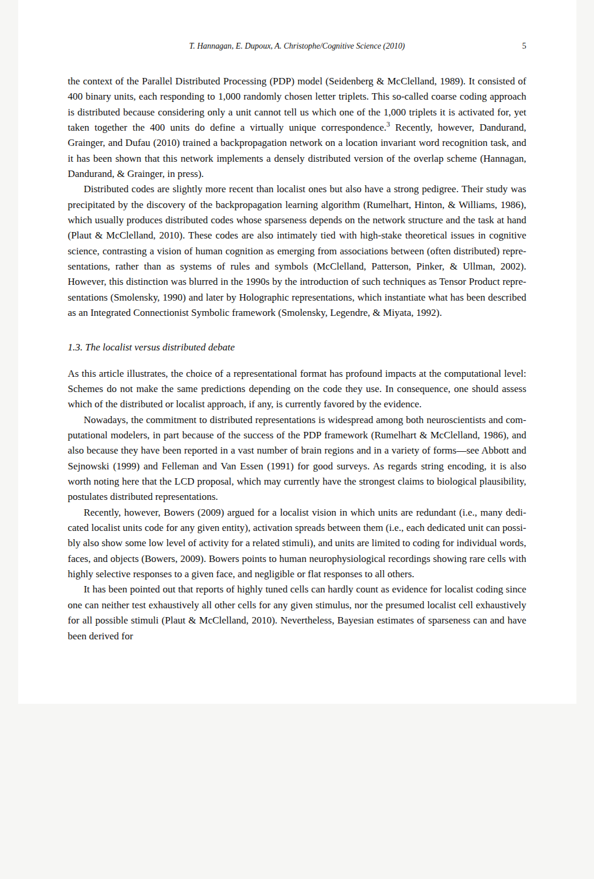T. Hannagan, E. Dupoux, A. Christophe/Cognitive Science (2010) 5
the context of the Parallel Distributed Processing (PDP) model (Seidenberg & McClelland, 1989). It consisted of 400 binary units, each responding to 1,000 randomly chosen letter triplets. This so-called coarse coding approach is distributed because considering only a unit cannot tell us which one of the 1,000 triplets it is activated for, yet taken together the 400 units do define a virtually unique correspondence.3 Recently, however, Dandurand, Grainger, and Dufau (2010) trained a backpropagation network on a location invariant word recognition task, and it has been shown that this network implements a densely distributed version of the overlap scheme (Hannagan, Dandurand, & Grainger, in press).
Distributed codes are slightly more recent than localist ones but also have a strong pedigree. Their study was precipitated by the discovery of the backpropagation learning algorithm (Rumelhart, Hinton, & Williams, 1986), which usually produces distributed codes whose sparseness depends on the network structure and the task at hand (Plaut & McClelland, 2010). These codes are also intimately tied with high-stake theoretical issues in cognitive science, contrasting a vision of human cognition as emerging from associations between (often distributed) representations, rather than as systems of rules and symbols (McClelland, Patterson, Pinker, & Ullman, 2002). However, this distinction was blurred in the 1990s by the introduction of such techniques as Tensor Product representations (Smolensky, 1990) and later by Holographic representations, which instantiate what has been described as an Integrated Connectionist Symbolic framework (Smolensky, Legendre, & Miyata, 1992).
1.3. The localist versus distributed debate
As this article illustrates, the choice of a representational format has profound impacts at the computational level: Schemes do not make the same predictions depending on the code they use. In consequence, one should assess which of the distributed or localist approach, if any, is currently favored by the evidence.
Nowadays, the commitment to distributed representations is widespread among both neuroscientists and computational modelers, in part because of the success of the PDP framework (Rumelhart & McClelland, 1986), and also because they have been reported in a vast number of brain regions and in a variety of forms—see Abbott and Sejnowski (1999) and Felleman and Van Essen (1991) for good surveys. As regards string encoding, it is also worth noting here that the LCD proposal, which may currently have the strongest claims to biological plausibility, postulates distributed representations.
Recently, however, Bowers (2009) argued for a localist vision in which units are redundant (i.e., many dedicated localist units code for any given entity), activation spreads between them (i.e., each dedicated unit can possibly also show some low level of activity for a related stimuli), and units are limited to coding for individual words, faces, and objects (Bowers, 2009). Bowers points to human neurophysiological recordings showing rare cells with highly selective responses to a given face, and negligible or flat responses to all others.
It has been pointed out that reports of highly tuned cells can hardly count as evidence for localist coding since one can neither test exhaustively all other cells for any given stimulus, nor the presumed localist cell exhaustively for all possible stimuli (Plaut & McClelland, 2010). Nevertheless, Bayesian estimates of sparseness can and have been derived for